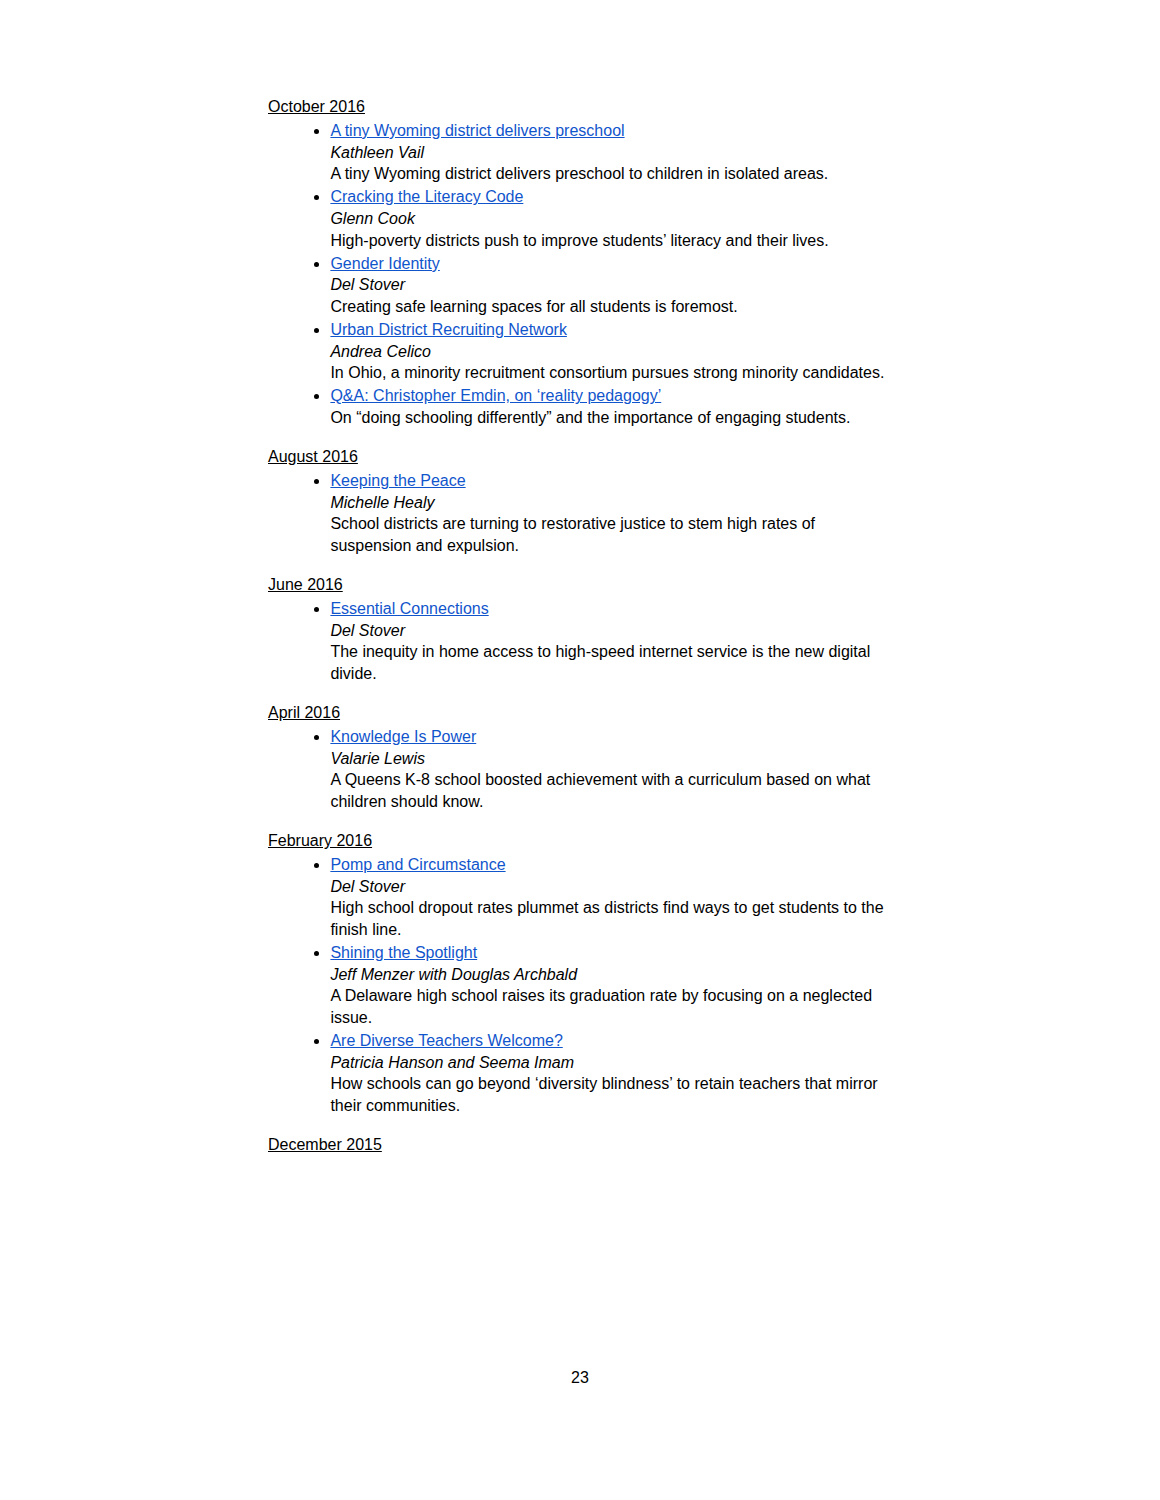October 2016
A tiny Wyoming district delivers preschool
Kathleen Vail
A tiny Wyoming district delivers preschool to children in isolated areas.
Cracking the Literacy Code
Glenn Cook
High-poverty districts push to improve students’ literacy and their lives.
Gender Identity
Del Stover
Creating safe learning spaces for all students is foremost.
Urban District Recruiting Network
Andrea Celico
In Ohio, a minority recruitment consortium pursues strong minority candidates.
Q&A: Christopher Emdin, on ‘reality pedagogy’
On “doing schooling differently” and the importance of engaging students.
August 2016
Keeping the Peace
Michelle Healy
School districts are turning to restorative justice to stem high rates of suspension and expulsion.
June 2016
Essential Connections
Del Stover
The inequity in home access to high-speed internet service is the new digital divide.
April 2016
Knowledge Is Power
Valarie Lewis
A Queens K-8 school boosted achievement with a curriculum based on what children should know.
February 2016
Pomp and Circumstance
Del Stover
High school dropout rates plummet as districts find ways to get students to the finish line.
Shining the Spotlight
Jeff Menzer with Douglas Archbald
A Delaware high school raises its graduation rate by focusing on a neglected issue.
Are Diverse Teachers Welcome?
Patricia Hanson and Seema Imam
How schools can go beyond ‘diversity blindness’ to retain teachers that mirror their communities.
December 2015
23